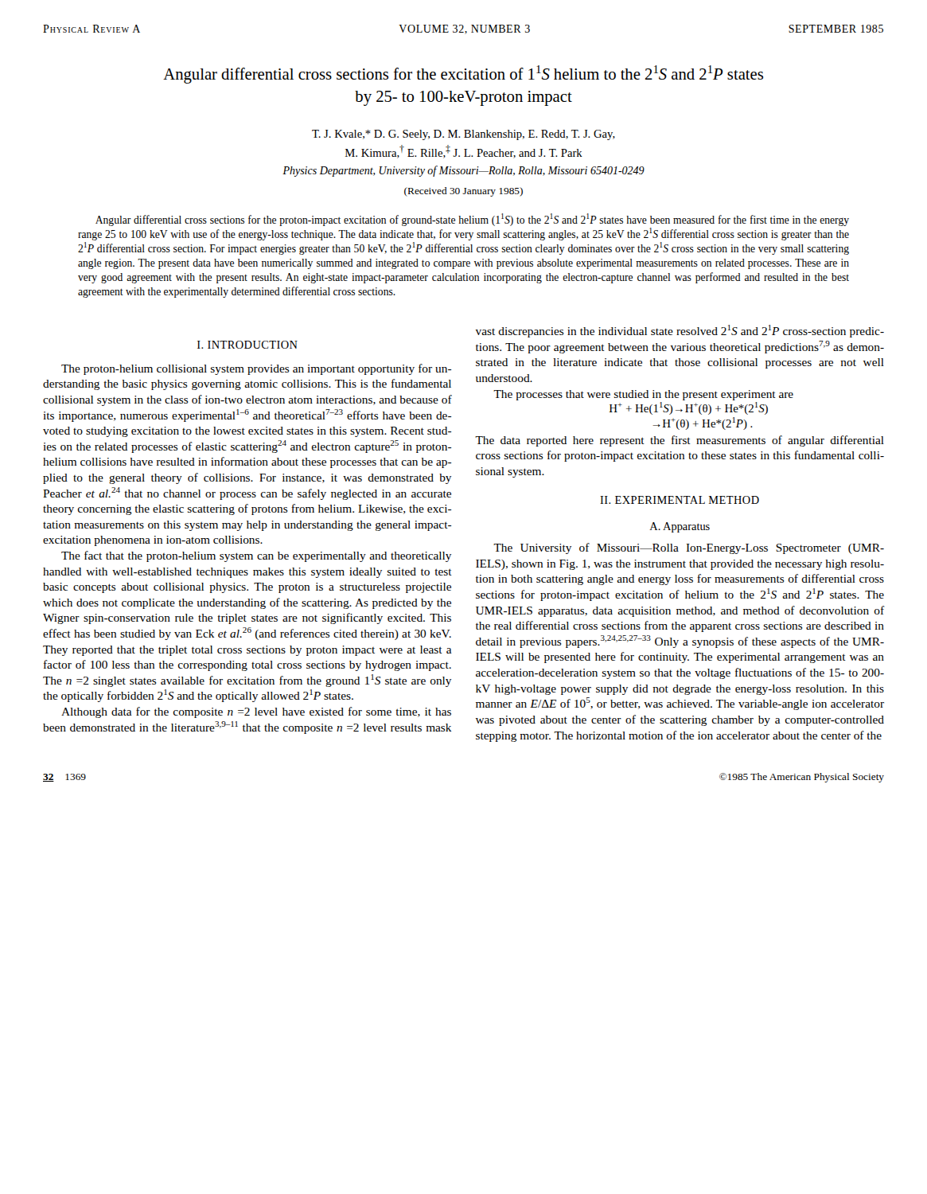Physical Review A
VOLUME 32, NUMBER 3
SEPTEMBER 1985
Angular differential cross sections for the excitation of 11S helium to the 21S and 21P states
by 25- to 100-keV-proton impact
T. J. Kvale,* D. G. Seely, D. M. Blankenship, E. Redd, T. J. Gay,
M. Kimura,† E. Rille,‡ J. L. Peacher, and J. T. Park
Physics Department, University of Missouri—Rolla, Rolla, Missouri 65401-0249
(Received 30 January 1985)
Angular differential cross sections for the proton-impact excitation of ground-state helium (11S) to the 21S and 21P states have been measured for the first time in the energy range 25 to 100 keV with use of the energy-loss technique. The data indicate that, for very small scattering angles, at 25 keV the 21S differential cross section is greater than the 21P differential cross section. For impact energies greater than 50 keV, the 21P differential cross section clearly dominates over the 21S cross section in the very small scattering angle region. The present data have been numerically summed and integrated to compare with previous absolute experimental measurements on related processes. These are in very good agreement with the present results. An eight-state impact-parameter calculation incorporating the electron-capture channel was performed and resulted in the best agreement with the experimentally determined differential cross sections.
I. INTRODUCTION
The proton-helium collisional system provides an important opportunity for understanding the basic physics governing atomic collisions. This is the fundamental collisional system in the class of ion-two electron atom interactions, and because of its importance, numerous experimental1–6 and theoretical7–23 efforts have been devoted to studying excitation to the lowest excited states in this system. Recent studies on the related processes of elastic scattering24 and electron capture25 in proton-helium collisions have resulted in information about these processes that can be applied to the general theory of collisions. For instance, it was demonstrated by Peacher et al.24 that no channel or process can be safely neglected in an accurate theory concerning the elastic scattering of protons from helium. Likewise, the excitation measurements on this system may help in understanding the general impact-excitation phenomena in ion-atom collisions.
The fact that the proton-helium system can be experimentally and theoretically handled with well-established techniques makes this system ideally suited to test basic concepts about collisional physics. The proton is a structureless projectile which does not complicate the understanding of the scattering. As predicted by the Wigner spin-conservation rule the triplet states are not significantly excited. This effect has been studied by van Eck et al.26 (and references cited therein) at 30 keV. They reported that the triplet total cross sections by proton impact were at least a factor of 100 less than the corresponding total cross sections by hydrogen impact. The n =2 singlet states available for excitation from the ground 11S state are only the optically forbidden 21S and the optically allowed 21P states.
Although data for the composite n =2 level have existed for some time, it has been demonstrated in the literature3,9–11 that the composite n =2 level results mask vast discrepancies in the individual state resolved 21S and 21P cross-section predictions. The poor agreement between the various theoretical predictions7,9 as demonstrated in the literature indicate that those collisional processes are not well understood.
The processes that were studied in the present experiment are
H+ + He(11S)→H+(θ) + He*(21S)
→H+(θ) + He*(21P) .
The data reported here represent the first measurements of angular differential cross sections for proton-impact excitation to these states in this fundamental collisional system.
II. EXPERIMENTAL METHOD
A. Apparatus
The University of Missouri—Rolla Ion-Energy-Loss Spectrometer (UMR-IELS), shown in Fig. 1, was the instrument that provided the necessary high resolution in both scattering angle and energy loss for measurements of differential cross sections for proton-impact excitation of helium to the 21S and 21P states. The UMR-IELS apparatus, data acquisition method, and method of deconvolution of the real differential cross sections from the apparent cross sections are described in detail in previous papers.3,24,25,27–33 Only a synopsis of these aspects of the UMR-IELS will be presented here for continuity. The experimental arrangement was an acceleration-deceleration system so that the voltage fluctuations of the 15- to 200-kV high-voltage power supply did not degrade the energy-loss resolution. In this manner an E/ΔE of 105, or better, was achieved. The variable-angle ion accelerator was pivoted about the center of the scattering chamber by a computer-controlled stepping motor. The horizontal motion of the ion accelerator about the center of the
32
1369
©1985 The American Physical Society